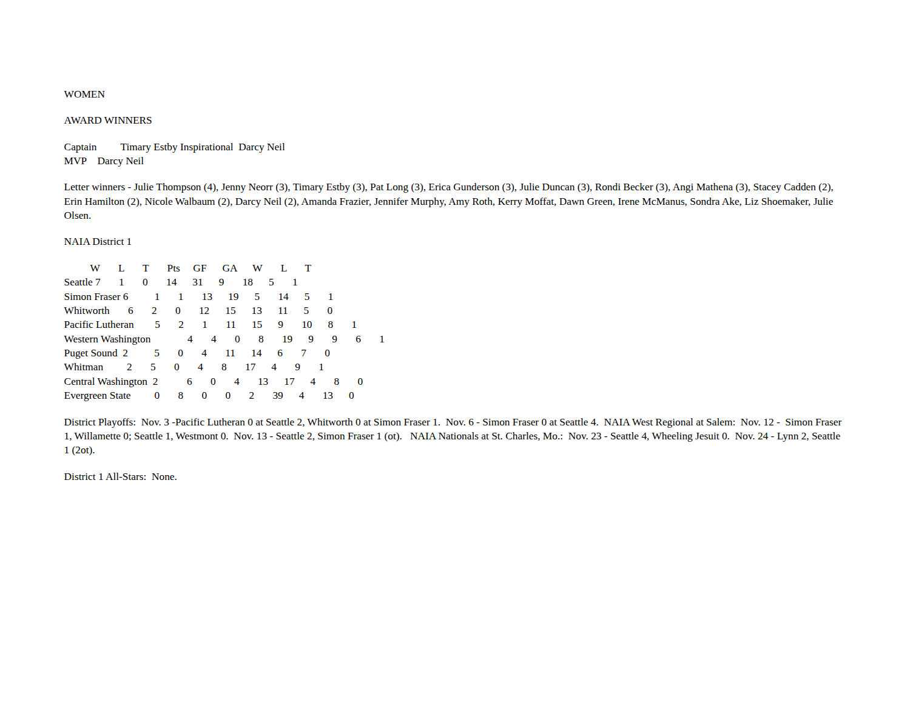WOMEN
AWARD WINNERS
Captain Timary Estby Inspirational Darcy Neil
MVP Darcy Neil
Letter winners - Julie Thompson (4), Jenny Neorr (3), Timary Estby (3), Pat Long (3), Erica Gunderson (3), Julie Duncan (3), Rondi Becker (3), Angi Mathena (3), Stacey Cadden (2), Erin Hamilton (2), Nicole Walbaum (2), Darcy Neil (2), Amanda Frazier, Jennifer Murphy, Amy Roth, Kerry Moffat, Dawn Green, Irene McManus, Sondra Ake, Liz Shoemaker, Julie Olsen.
NAIA District 1
          W       L       T       Pts     GF      GA      W       L       T
Seattle 7       1       0       14      31      9       18      5       1
Simon Fraser 6          1       1       13      19      5       14      5       1
Whitworth       6       2       0       12      15      13      11      5       0
Pacific Lutheran        5       2       1       11      15      9       10      8       1
Western Washington              4       4       0       8       19      9       9       6       1
Puget Sound  2          5       0       4       11      14      6       7       0
Whitman         2       5       0       4       8       17      4       9       1
Central Washington  2           6       0       4       13      17      4       8       0
Evergreen State         0       8       0       0       2       39      4       13      0
District Playoffs: Nov. 3 -Pacific Lutheran 0 at Seattle 2, Whitworth 0 at Simon Fraser 1. Nov. 6 - Simon Fraser 0 at Seattle 4. NAIA West Regional at Salem: Nov. 12 - Simon Fraser 1, Willamette 0; Seattle 1, Westmont 0. Nov. 13 - Seattle 2, Simon Fraser 1 (ot). NAIA Nationals at St. Charles, Mo.: Nov. 23 - Seattle 4, Wheeling Jesuit 0. Nov. 24 - Lynn 2, Seattle 1 (2ot).
District 1 All-Stars: None.